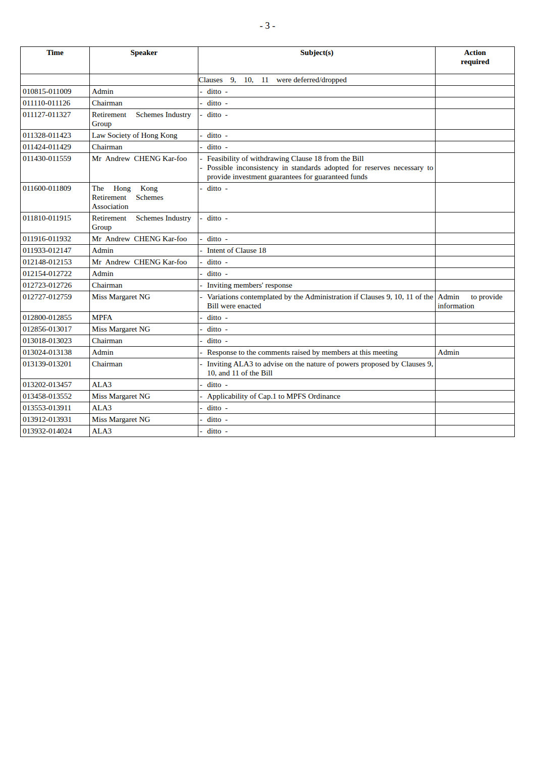- 3 -
| Time | Speaker | Subject(s) | Action required |
| --- | --- | --- | --- |
| | | Clauses 9, 10, 11 were deferred/dropped | |
| 010815-011009 | Admin | ditto | |
| 011110-011126 | Chairman | ditto | |
| 011127-011327 | Retirement Schemes Industry Group | ditto | |
| 011328-011423 | Law Society of Hong Kong | ditto | |
| 011424-011429 | Chairman | ditto | |
| 011430-011559 | Mr Andrew CHENG Kar-foo | Feasibility of withdrawing Clause 18 from the Bill Possible inconsistency in standards adopted for reserves necessary to provide investment guarantees for guaranteed funds | |
| 011600-011809 | The Hong Kong Retirement Schemes Association | ditto | |
| 011810-011915 | Retirement Schemes Industry Group | ditto | |
| 011916-011932 | Mr Andrew CHENG Kar-foo | ditto | |
| 011933-012147 | Admin | Intent of Clause 18 | |
| 012148-012153 | Mr Andrew CHENG Kar-foo | ditto | |
| 012154-012722 | Admin | ditto | |
| 012723-012726 | Chairman | Inviting members' response | |
| 012727-012759 | Miss Margaret NG | Variations contemplated by the Administration if Clauses 9, 10, 11 of the Bill were enacted | Admin to provide information |
| 012800-012855 | MPFA | ditto | |
| 012856-013017 | Miss Margaret NG | ditto | |
| 013018-013023 | Chairman | ditto | |
| 013024-013138 | Admin | Response to the comments raised by members at this meeting | Admin |
| 013139-013201 | Chairman | Inviting ALA3 to advise on the nature of powers proposed by Clauses 9, 10, and 11 of the Bill | |
| 013202-013457 | ALA3 | ditto | |
| 013458-013552 | Miss Margaret NG | Applicability of Cap.1 to MPFS Ordinance | |
| 013553-013911 | ALA3 | ditto | |
| 013912-013931 | Miss Margaret NG | ditto | |
| 013932-014024 | ALA3 | ditto | |